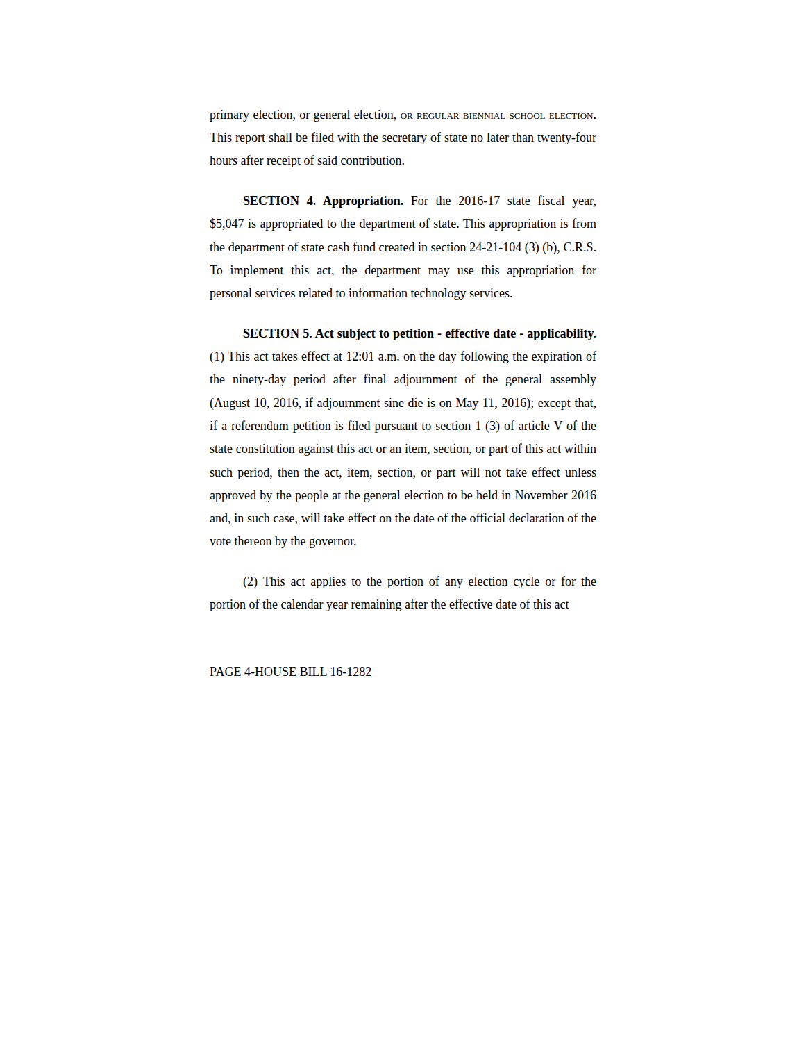primary election, or general election, or regular biennial school election. This report shall be filed with the secretary of state no later than twenty-four hours after receipt of said contribution.
SECTION 4. Appropriation. For the 2016-17 state fiscal year, $5,047 is appropriated to the department of state. This appropriation is from the department of state cash fund created in section 24-21-104 (3) (b), C.R.S. To implement this act, the department may use this appropriation for personal services related to information technology services.
SECTION 5. Act subject to petition - effective date - applicability. (1) This act takes effect at 12:01 a.m. on the day following the expiration of the ninety-day period after final adjournment of the general assembly (August 10, 2016, if adjournment sine die is on May 11, 2016); except that, if a referendum petition is filed pursuant to section 1 (3) of article V of the state constitution against this act or an item, section, or part of this act within such period, then the act, item, section, or part will not take effect unless approved by the people at the general election to be held in November 2016 and, in such case, will take effect on the date of the official declaration of the vote thereon by the governor.
(2) This act applies to the portion of any election cycle or for the portion of the calendar year remaining after the effective date of this act
PAGE 4-HOUSE BILL 16-1282